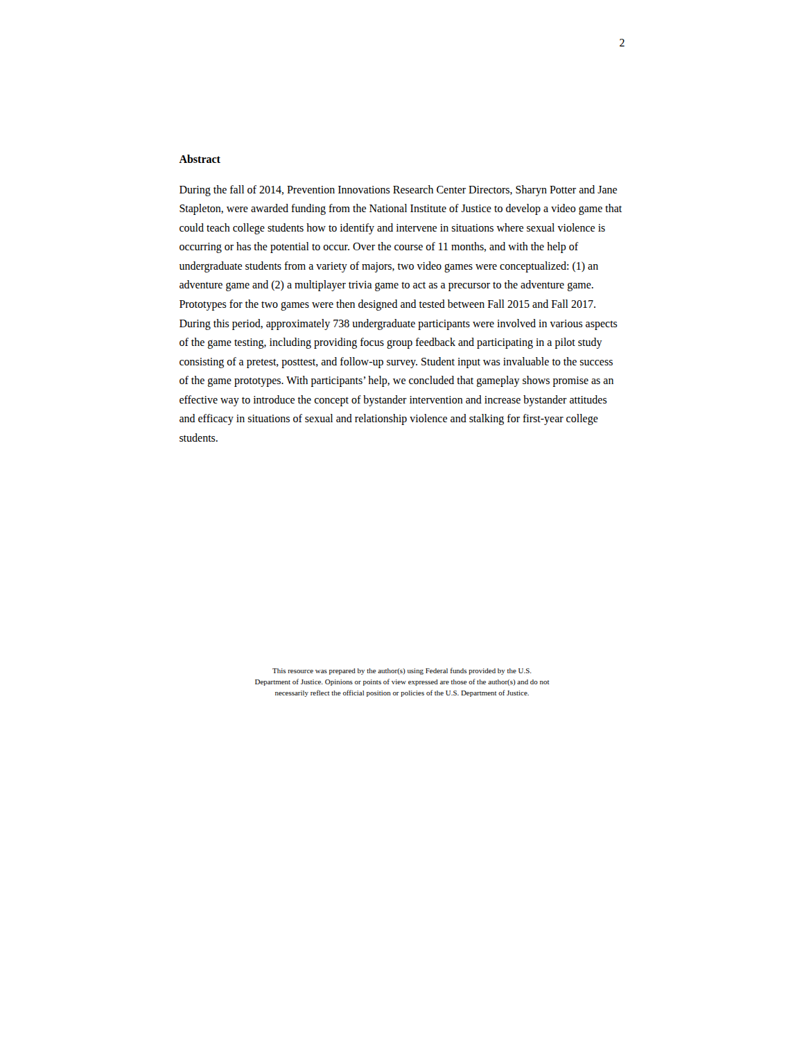2
Abstract
During the fall of 2014, Prevention Innovations Research Center Directors, Sharyn Potter and Jane Stapleton, were awarded funding from the National Institute of Justice to develop a video game that could teach college students how to identify and intervene in situations where sexual violence is occurring or has the potential to occur. Over the course of 11 months, and with the help of undergraduate students from a variety of majors, two video games were conceptualized: (1) an adventure game and (2) a multiplayer trivia game to act as a precursor to the adventure game. Prototypes for the two games were then designed and tested between Fall 2015 and Fall 2017. During this period, approximately 738 undergraduate participants were involved in various aspects of the game testing, including providing focus group feedback and participating in a pilot study consisting of a pretest, posttest, and follow-up survey. Student input was invaluable to the success of the game prototypes. With participants’ help, we concluded that gameplay shows promise as an effective way to introduce the concept of bystander intervention and increase bystander attitudes and efficacy in situations of sexual and relationship violence and stalking for first-year college students.
This resource was prepared by the author(s) using Federal funds provided by the U.S.
Department of Justice. Opinions or points of view expressed are those of the author(s) and do not
necessarily reflect the official position or policies of the U.S. Department of Justice.